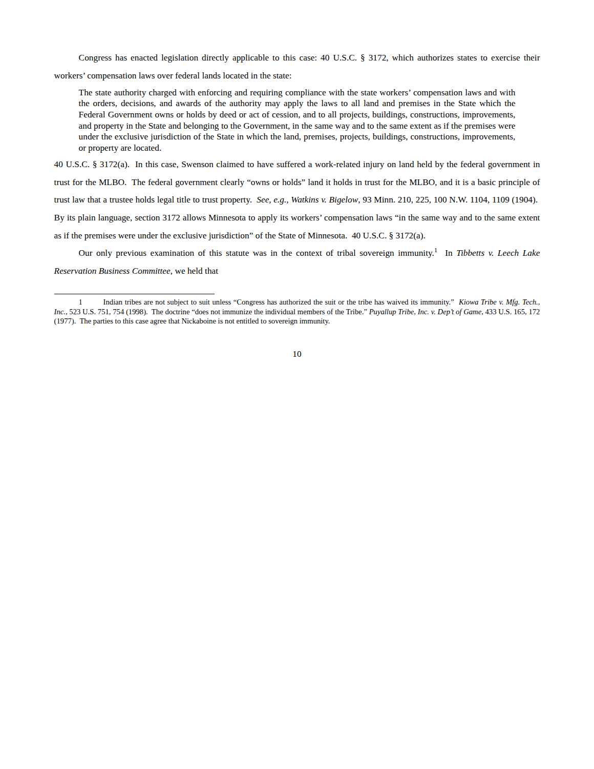Congress has enacted legislation directly applicable to this case: 40 U.S.C. § 3172, which authorizes states to exercise their workers’ compensation laws over federal lands located in the state:
The state authority charged with enforcing and requiring compliance with the state workers’ compensation laws and with the orders, decisions, and awards of the authority may apply the laws to all land and premises in the State which the Federal Government owns or holds by deed or act of cession, and to all projects, buildings, constructions, improvements, and property in the State and belonging to the Government, in the same way and to the same extent as if the premises were under the exclusive jurisdiction of the State in which the land, premises, projects, buildings, constructions, improvements, or property are located.
40 U.S.C. § 3172(a). In this case, Swenson claimed to have suffered a work-related injury on land held by the federal government in trust for the MLBO. The federal government clearly “owns or holds” land it holds in trust for the MLBO, and it is a basic principle of trust law that a trustee holds legal title to trust property. See, e.g., Watkins v. Bigelow, 93 Minn. 210, 225, 100 N.W. 1104, 1109 (1904). By its plain language, section 3172 allows Minnesota to apply its workers’ compensation laws “in the same way and to the same extent as if the premises were under the exclusive jurisdiction” of the State of Minnesota. 40 U.S.C. § 3172(a).
Our only previous examination of this statute was in the context of tribal sovereign immunity.1 In Tibbetts v. Leech Lake Reservation Business Committee, we held that
1 Indian tribes are not subject to suit unless “Congress has authorized the suit or the tribe has waived its immunity.” Kiowa Tribe v. Mfg. Tech., Inc., 523 U.S. 751, 754 (1998). The doctrine “does not immunize the individual members of the Tribe.” Puyallup Tribe, Inc. v. Dep’t of Game, 433 U.S. 165, 172 (1977). The parties to this case agree that Nickaboine is not entitled to sovereign immunity.
10